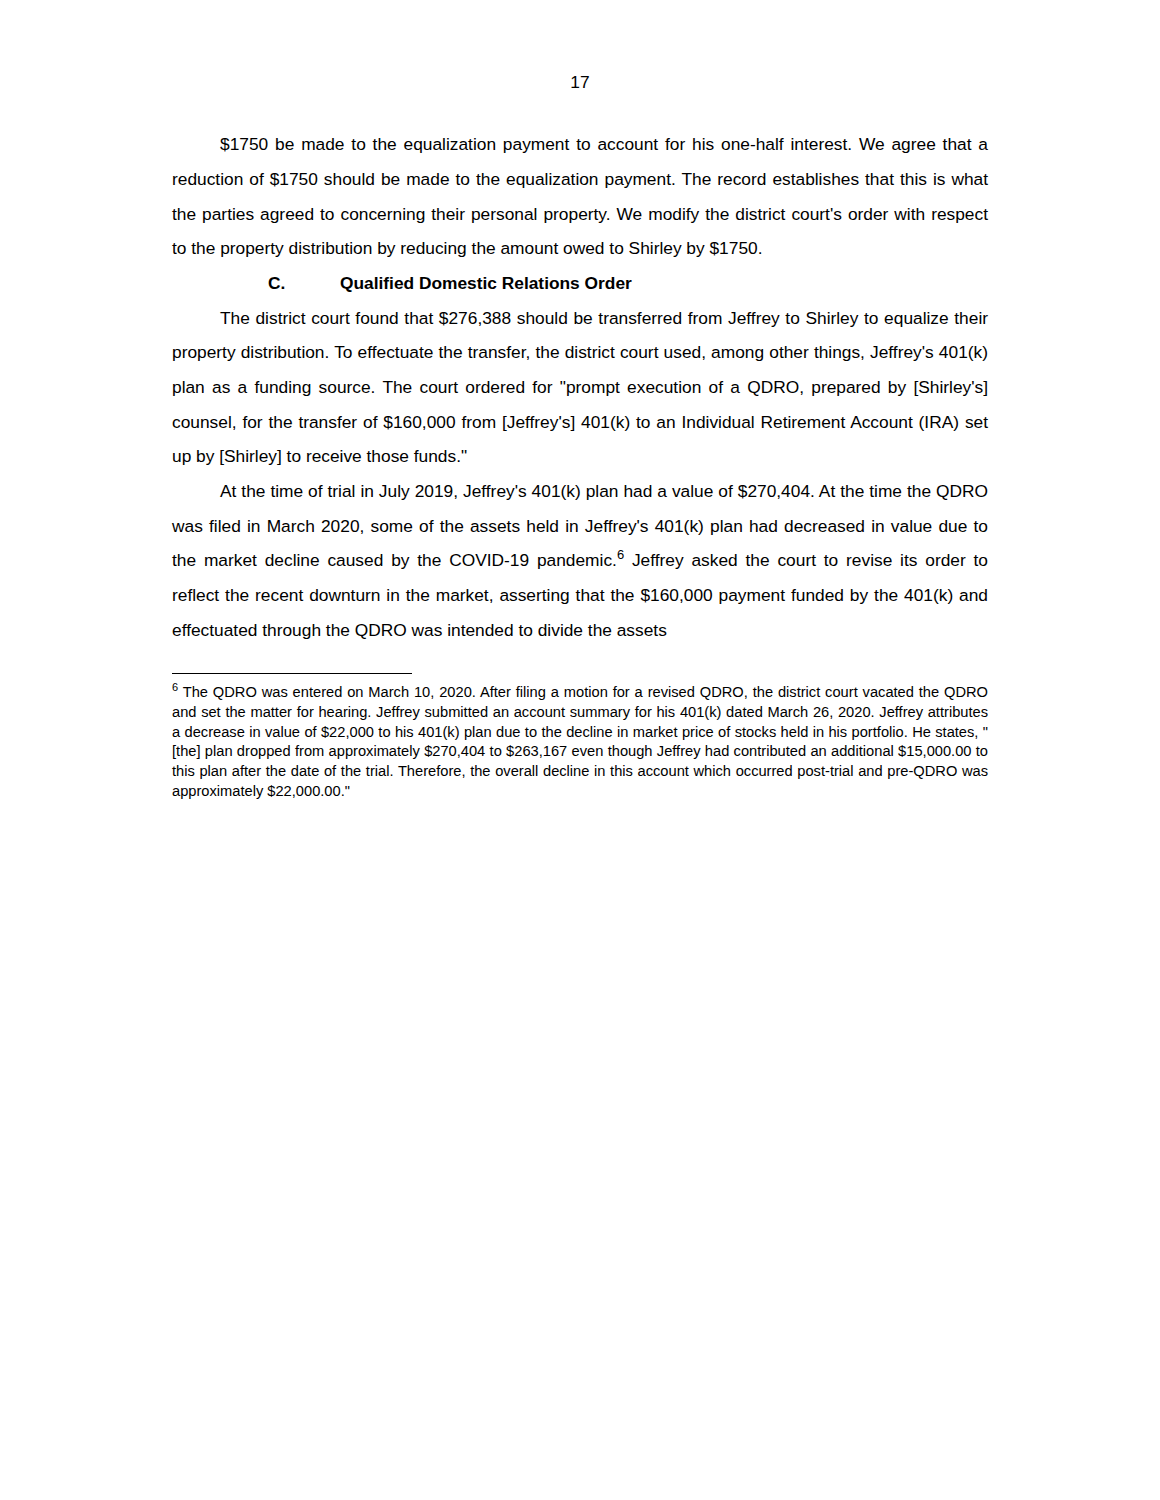17
$1750 be made to the equalization payment to account for his one-half interest. We agree that a reduction of $1750 should be made to the equalization payment. The record establishes that this is what the parties agreed to concerning their personal property. We modify the district court's order with respect to the property distribution by reducing the amount owed to Shirley by $1750.
C. Qualified Domestic Relations Order
The district court found that $276,388 should be transferred from Jeffrey to Shirley to equalize their property distribution. To effectuate the transfer, the district court used, among other things, Jeffrey's 401(k) plan as a funding source. The court ordered for "prompt execution of a QDRO, prepared by [Shirley's] counsel, for the transfer of $160,000 from [Jeffrey's] 401(k) to an Individual Retirement Account (IRA) set up by [Shirley] to receive those funds."
At the time of trial in July 2019, Jeffrey's 401(k) plan had a value of $270,404. At the time the QDRO was filed in March 2020, some of the assets held in Jeffrey's 401(k) plan had decreased in value due to the market decline caused by the COVID-19 pandemic.6 Jeffrey asked the court to revise its order to reflect the recent downturn in the market, asserting that the $160,000 payment funded by the 401(k) and effectuated through the QDRO was intended to divide the assets
6 The QDRO was entered on March 10, 2020. After filing a motion for a revised QDRO, the district court vacated the QDRO and set the matter for hearing. Jeffrey submitted an account summary for his 401(k) dated March 26, 2020. Jeffrey attributes a decrease in value of $22,000 to his 401(k) plan due to the decline in market price of stocks held in his portfolio. He states, "[the] plan dropped from approximately $270,404 to $263,167 even though Jeffrey had contributed an additional $15,000.00 to this plan after the date of the trial. Therefore, the overall decline in this account which occurred post-trial and pre-QDRO was approximately $22,000.00."